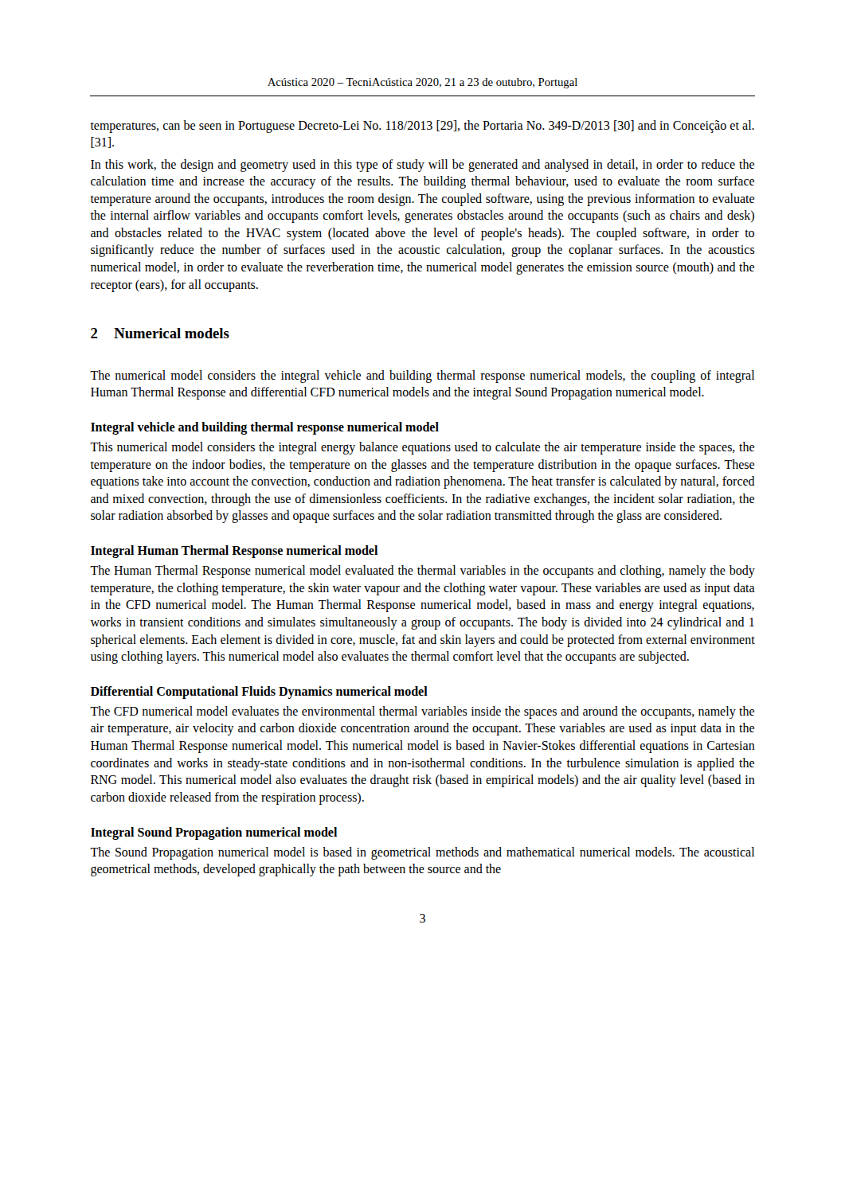Acústica 2020 – TecniAcústica 2020, 21 a 23 de outubro, Portugal
temperatures, can be seen in Portuguese Decreto-Lei No. 118/2013 [29], the Portaria No. 349-D/2013 [30] and in Conceição et al. [31].
In this work, the design and geometry used in this type of study will be generated and analysed in detail, in order to reduce the calculation time and increase the accuracy of the results. The building thermal behaviour, used to evaluate the room surface temperature around the occupants, introduces the room design. The coupled software, using the previous information to evaluate the internal airflow variables and occupants comfort levels, generates obstacles around the occupants (such as chairs and desk) and obstacles related to the HVAC system (located above the level of people's heads). The coupled software, in order to significantly reduce the number of surfaces used in the acoustic calculation, group the coplanar surfaces. In the acoustics numerical model, in order to evaluate the reverberation time, the numerical model generates the emission source (mouth) and the receptor (ears), for all occupants.
2 Numerical models
The numerical model considers the integral vehicle and building thermal response numerical models, the coupling of integral Human Thermal Response and differential CFD numerical models and the integral Sound Propagation numerical model.
Integral vehicle and building thermal response numerical model
This numerical model considers the integral energy balance equations used to calculate the air temperature inside the spaces, the temperature on the indoor bodies, the temperature on the glasses and the temperature distribution in the opaque surfaces. These equations take into account the convection, conduction and radiation phenomena. The heat transfer is calculated by natural, forced and mixed convection, through the use of dimensionless coefficients. In the radiative exchanges, the incident solar radiation, the solar radiation absorbed by glasses and opaque surfaces and the solar radiation transmitted through the glass are considered.
Integral Human Thermal Response numerical model
The Human Thermal Response numerical model evaluated the thermal variables in the occupants and clothing, namely the body temperature, the clothing temperature, the skin water vapour and the clothing water vapour. These variables are used as input data in the CFD numerical model. The Human Thermal Response numerical model, based in mass and energy integral equations, works in transient conditions and simulates simultaneously a group of occupants. The body is divided into 24 cylindrical and 1 spherical elements. Each element is divided in core, muscle, fat and skin layers and could be protected from external environment using clothing layers. This numerical model also evaluates the thermal comfort level that the occupants are subjected.
Differential Computational Fluids Dynamics numerical model
The CFD numerical model evaluates the environmental thermal variables inside the spaces and around the occupants, namely the air temperature, air velocity and carbon dioxide concentration around the occupant. These variables are used as input data in the Human Thermal Response numerical model. This numerical model is based in Navier-Stokes differential equations in Cartesian coordinates and works in steady-state conditions and in non-isothermal conditions. In the turbulence simulation is applied the RNG model. This numerical model also evaluates the draught risk (based in empirical models) and the air quality level (based in carbon dioxide released from the respiration process).
Integral Sound Propagation numerical model
The Sound Propagation numerical model is based in geometrical methods and mathematical numerical models. The acoustical geometrical methods, developed graphically the path between the source and the
3